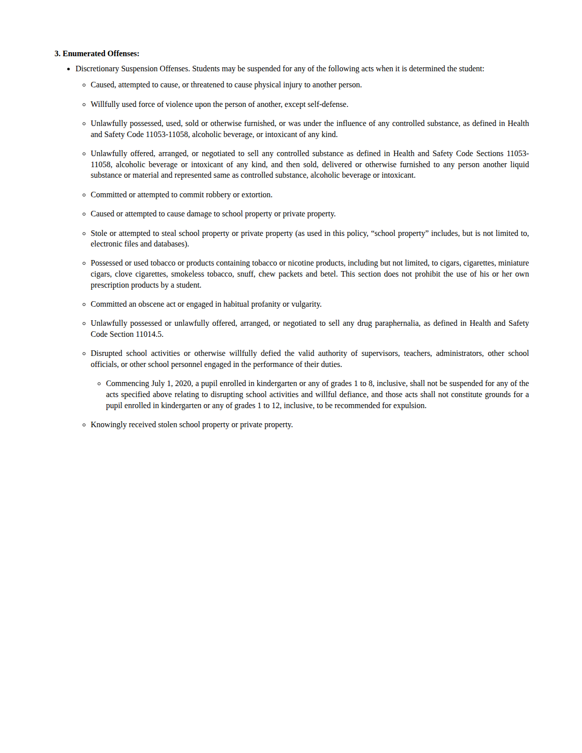Enumerated Offenses:
Discretionary Suspension Offenses. Students may be suspended for any of the following acts when it is determined the student:
Caused, attempted to cause, or threatened to cause physical injury to another person.
Willfully used force of violence upon the person of another, except self-defense.
Unlawfully possessed, used, sold or otherwise furnished, or was under the influence of any controlled substance, as defined in Health and Safety Code 11053-11058, alcoholic beverage, or intoxicant of any kind.
Unlawfully offered, arranged, or negotiated to sell any controlled substance as defined in Health and Safety Code Sections 11053-11058, alcoholic beverage or intoxicant of any kind, and then sold, delivered or otherwise furnished to any person another liquid substance or material and represented same as controlled substance, alcoholic beverage or intoxicant.
Committed or attempted to commit robbery or extortion.
Caused or attempted to cause damage to school property or private property.
Stole or attempted to steal school property or private property (as used in this policy, “school property” includes, but is not limited to, electronic files and databases).
Possessed or used tobacco or products containing tobacco or nicotine products, including but not limited, to cigars, cigarettes, miniature cigars, clove cigarettes, smokeless tobacco, snuff, chew packets and betel. This section does not prohibit the use of his or her own prescription products by a student.
Committed an obscene act or engaged in habitual profanity or vulgarity.
Unlawfully possessed or unlawfully offered, arranged, or negotiated to sell any drug paraphernalia, as defined in Health and Safety Code Section 11014.5.
Disrupted school activities or otherwise willfully defied the valid authority of supervisors, teachers, administrators, other school officials, or other school personnel engaged in the performance of their duties.
Commencing July 1, 2020, a pupil enrolled in kindergarten or any of grades 1 to 8, inclusive, shall not be suspended for any of the acts specified above relating to disrupting school activities and willful defiance, and those acts shall not constitute grounds for a pupil enrolled in kindergarten or any of grades 1 to 12, inclusive, to be recommended for expulsion.
Knowingly received stolen school property or private property.